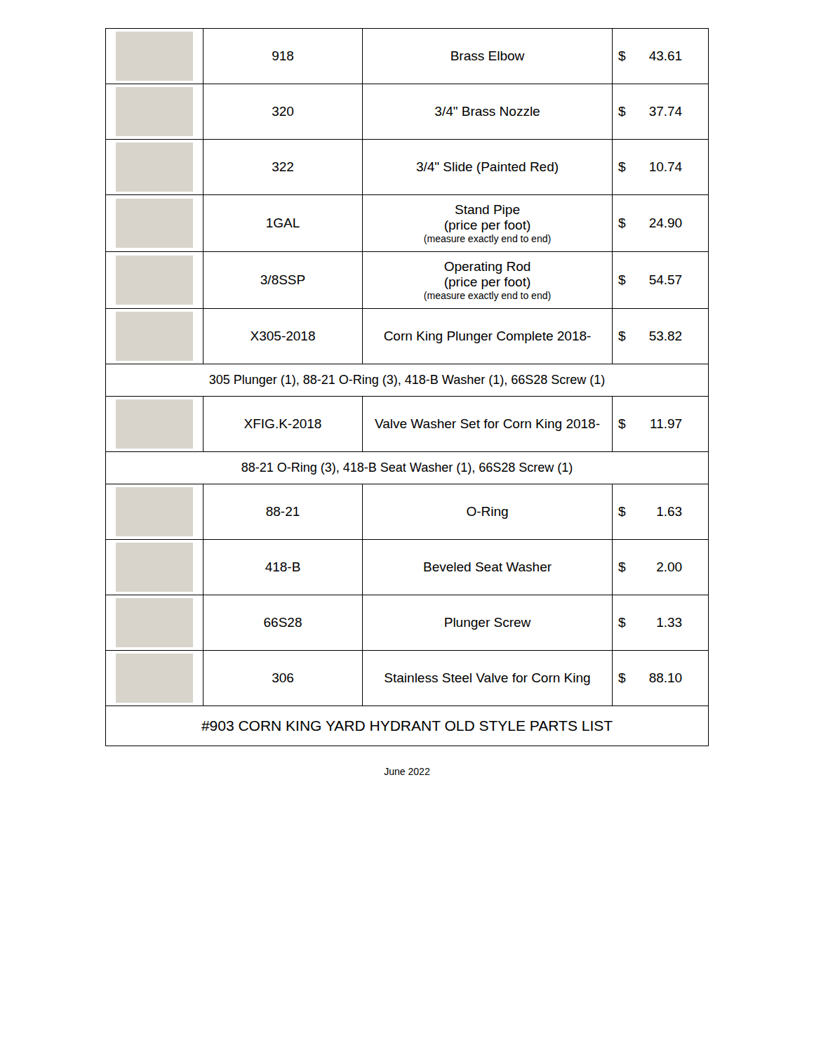| | 918 | Brass Elbow | $ 43.61 |
| | 320 | 3/4" Brass Nozzle | $ 37.74 |
| | 322 | 3/4" Slide (Painted Red) | $ 10.74 |
| | 1GAL | Stand Pipe (price per foot) (measure exactly end to end) | $ 24.90 |
| | 3/8SSP | Operating Rod (price per foot) (measure exactly end to end) | $ 54.57 |
| | X305-2018 | Corn King Plunger Complete 2018- | $ 53.82 |
| 305 Plunger (1), 88-21 O-Ring (3), 418-B Washer (1), 66S28 Screw (1) |
| | XFIG.K-2018 | Valve Washer Set for Corn King 2018- | $ 11.97 |
| 88-21 O-Ring (3), 418-B Seat Washer (1), 66S28 Screw (1) |
| | 88-21 | O-Ring | $ 1.63 |
| | 418-B | Beveled Seat Washer | $ 2.00 |
| | 66S28 | Plunger Screw | $ 1.33 |
| | 306 | Stainless Steel Valve for Corn King | $ 88.10 |
| #903 CORN KING YARD HYDRANT OLD STYLE PARTS LIST |
June 2022